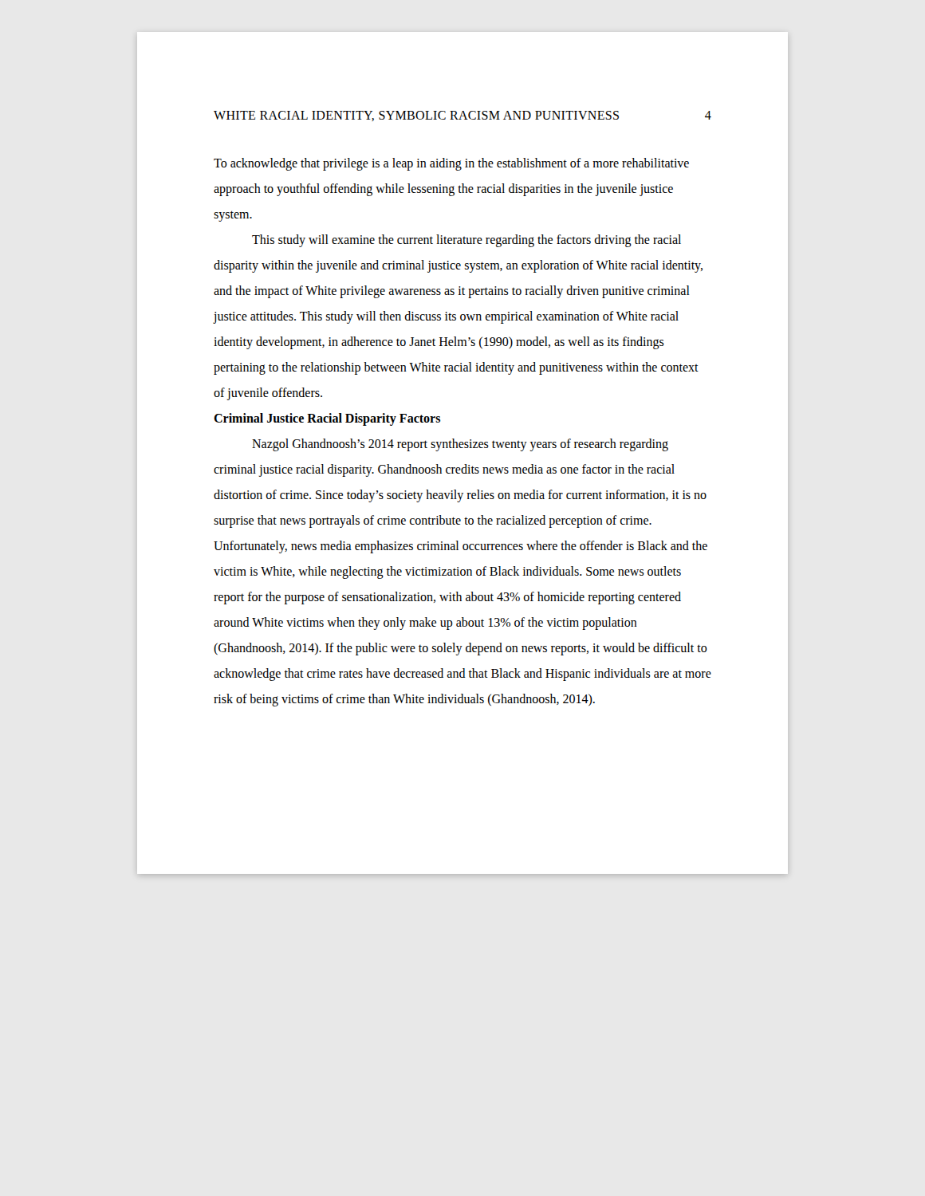White Racial Identity, Symbolic Racism and Punitivness 4
To acknowledge that privilege is a leap in aiding in the establishment of a more rehabilitative approach to youthful offending while lessening the racial disparities in the juvenile justice system.
This study will examine the current literature regarding the factors driving the racial disparity within the juvenile and criminal justice system, an exploration of White racial identity, and the impact of White privilege awareness as it pertains to racially driven punitive criminal justice attitudes. This study will then discuss its own empirical examination of White racial identity development, in adherence to Janet Helm’s (1990) model, as well as its findings pertaining to the relationship between White racial identity and punitiveness within the context of juvenile offenders.
Criminal Justice Racial Disparity Factors
Nazgol Ghandnoosh’s 2014 report synthesizes twenty years of research regarding criminal justice racial disparity. Ghandnoosh credits news media as one factor in the racial distortion of crime. Since today’s society heavily relies on media for current information, it is no surprise that news portrayals of crime contribute to the racialized perception of crime. Unfortunately, news media emphasizes criminal occurrences where the offender is Black and the victim is White, while neglecting the victimization of Black individuals. Some news outlets report for the purpose of sensationalization, with about 43% of homicide reporting centered around White victims when they only make up about 13% of the victim population (Ghandnoosh, 2014). If the public were to solely depend on news reports, it would be difficult to acknowledge that crime rates have decreased and that Black and Hispanic individuals are at more risk of being victims of crime than White individuals (Ghandnoosh, 2014).